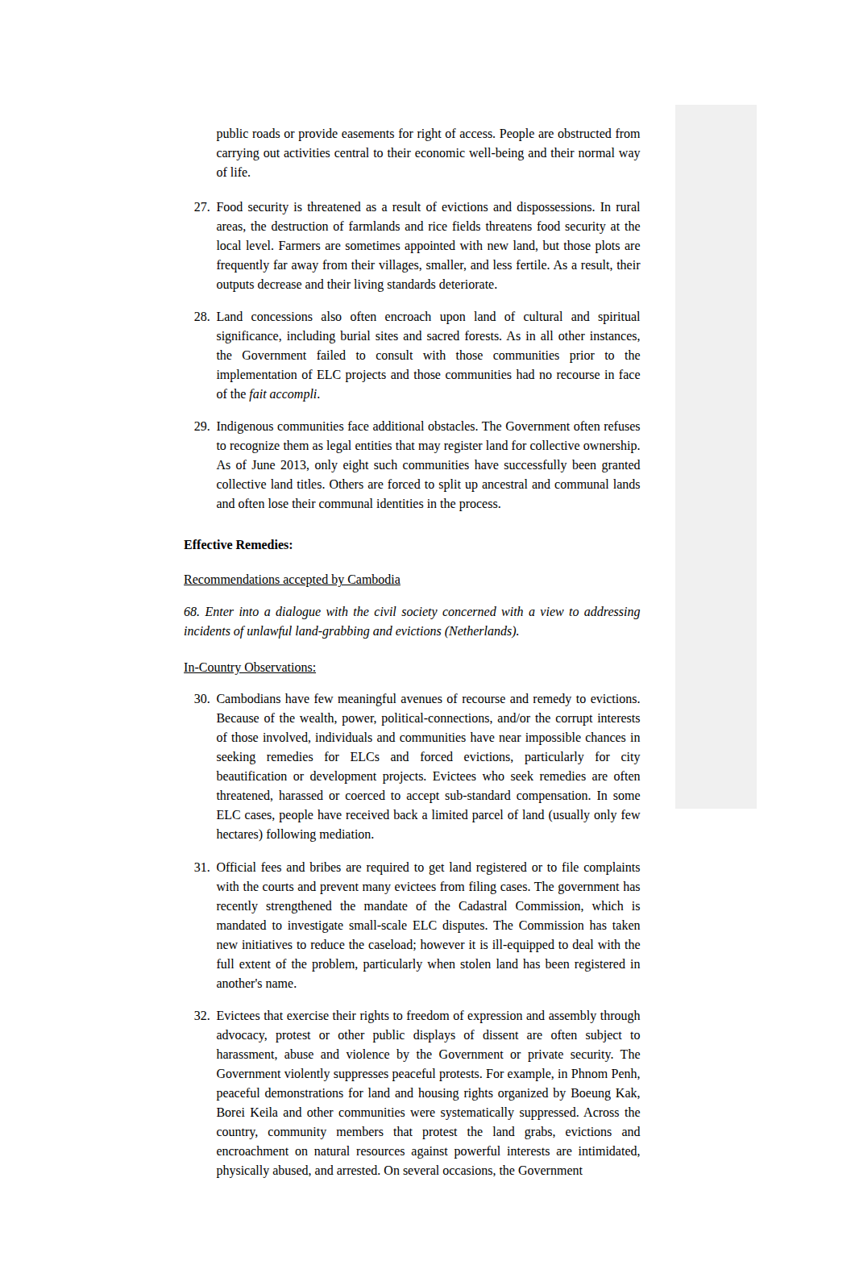public roads or provide easements for right of access. People are obstructed from carrying out activities central to their economic well-being and their normal way of life.
27. Food security is threatened as a result of evictions and dispossessions. In rural areas, the destruction of farmlands and rice fields threatens food security at the local level. Farmers are sometimes appointed with new land, but those plots are frequently far away from their villages, smaller, and less fertile. As a result, their outputs decrease and their living standards deteriorate.
28. Land concessions also often encroach upon land of cultural and spiritual significance, including burial sites and sacred forests. As in all other instances, the Government failed to consult with those communities prior to the implementation of ELC projects and those communities had no recourse in face of the fait accompli.
29. Indigenous communities face additional obstacles. The Government often refuses to recognize them as legal entities that may register land for collective ownership. As of June 2013, only eight such communities have successfully been granted collective land titles. Others are forced to split up ancestral and communal lands and often lose their communal identities in the process.
Effective Remedies:
Recommendations accepted by Cambodia
68. Enter into a dialogue with the civil society concerned with a view to addressing incidents of unlawful land-grabbing and evictions (Netherlands).
In-Country Observations:
30. Cambodians have few meaningful avenues of recourse and remedy to evictions. Because of the wealth, power, political-connections, and/or the corrupt interests of those involved, individuals and communities have near impossible chances in seeking remedies for ELCs and forced evictions, particularly for city beautification or development projects. Evictees who seek remedies are often threatened, harassed or coerced to accept sub-standard compensation. In some ELC cases, people have received back a limited parcel of land (usually only few hectares) following mediation.
31. Official fees and bribes are required to get land registered or to file complaints with the courts and prevent many evictees from filing cases. The government has recently strengthened the mandate of the Cadastral Commission, which is mandated to investigate small-scale ELC disputes. The Commission has taken new initiatives to reduce the caseload; however it is ill-equipped to deal with the full extent of the problem, particularly when stolen land has been registered in another's name.
32. Evictees that exercise their rights to freedom of expression and assembly through advocacy, protest or other public displays of dissent are often subject to harassment, abuse and violence by the Government or private security. The Government violently suppresses peaceful protests. For example, in Phnom Penh, peaceful demonstrations for land and housing rights organized by Boeung Kak, Borei Keila and other communities were systematically suppressed. Across the country, community members that protest the land grabs, evictions and encroachment on natural resources against powerful interests are intimidated, physically abused, and arrested. On several occasions, the Government